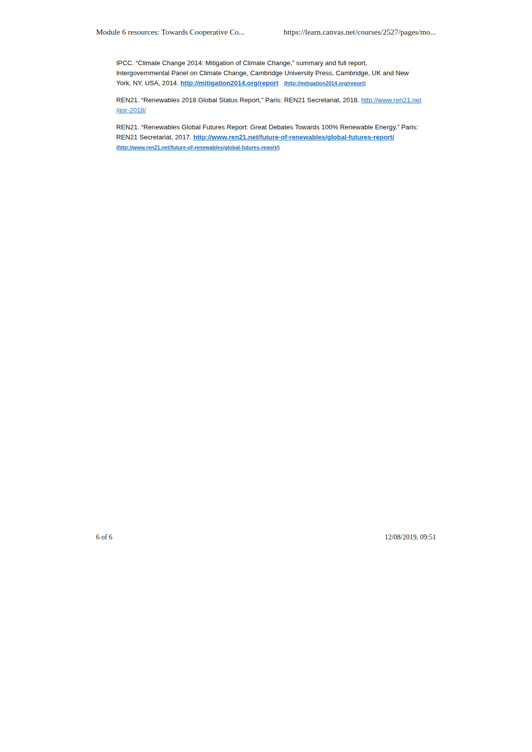Module 6 resources: Towards Cooperative Co... https://learn.canvas.net/courses/2527/pages/mo...
IPCC. “Climate Change 2014: Mitigation of Climate Change,” summary and full report, Intergovernmental Panel on Climate Change, Cambridge University Press, Cambridge, UK and New York, NY, USA, 2014. http://mitigation2014.org/report (http://mitigation2014.org/report)
REN21. “Renewables 2018 Global Status Report,” Paris: REN21 Secretariat, 2018. http://www.ren21.net
/gsr-2018/
REN21. “Renewables Global Futures Report: Great Debates Towards 100% Renewable Energy,” Paris: REN21 Secretariat, 2017. http://www.ren21.net/future-of-renewables/global-futures-report/
(http://www.ren21.net/future-of-renewables/global-futures-report/)
6 of 6 12/08/2019, 09:51